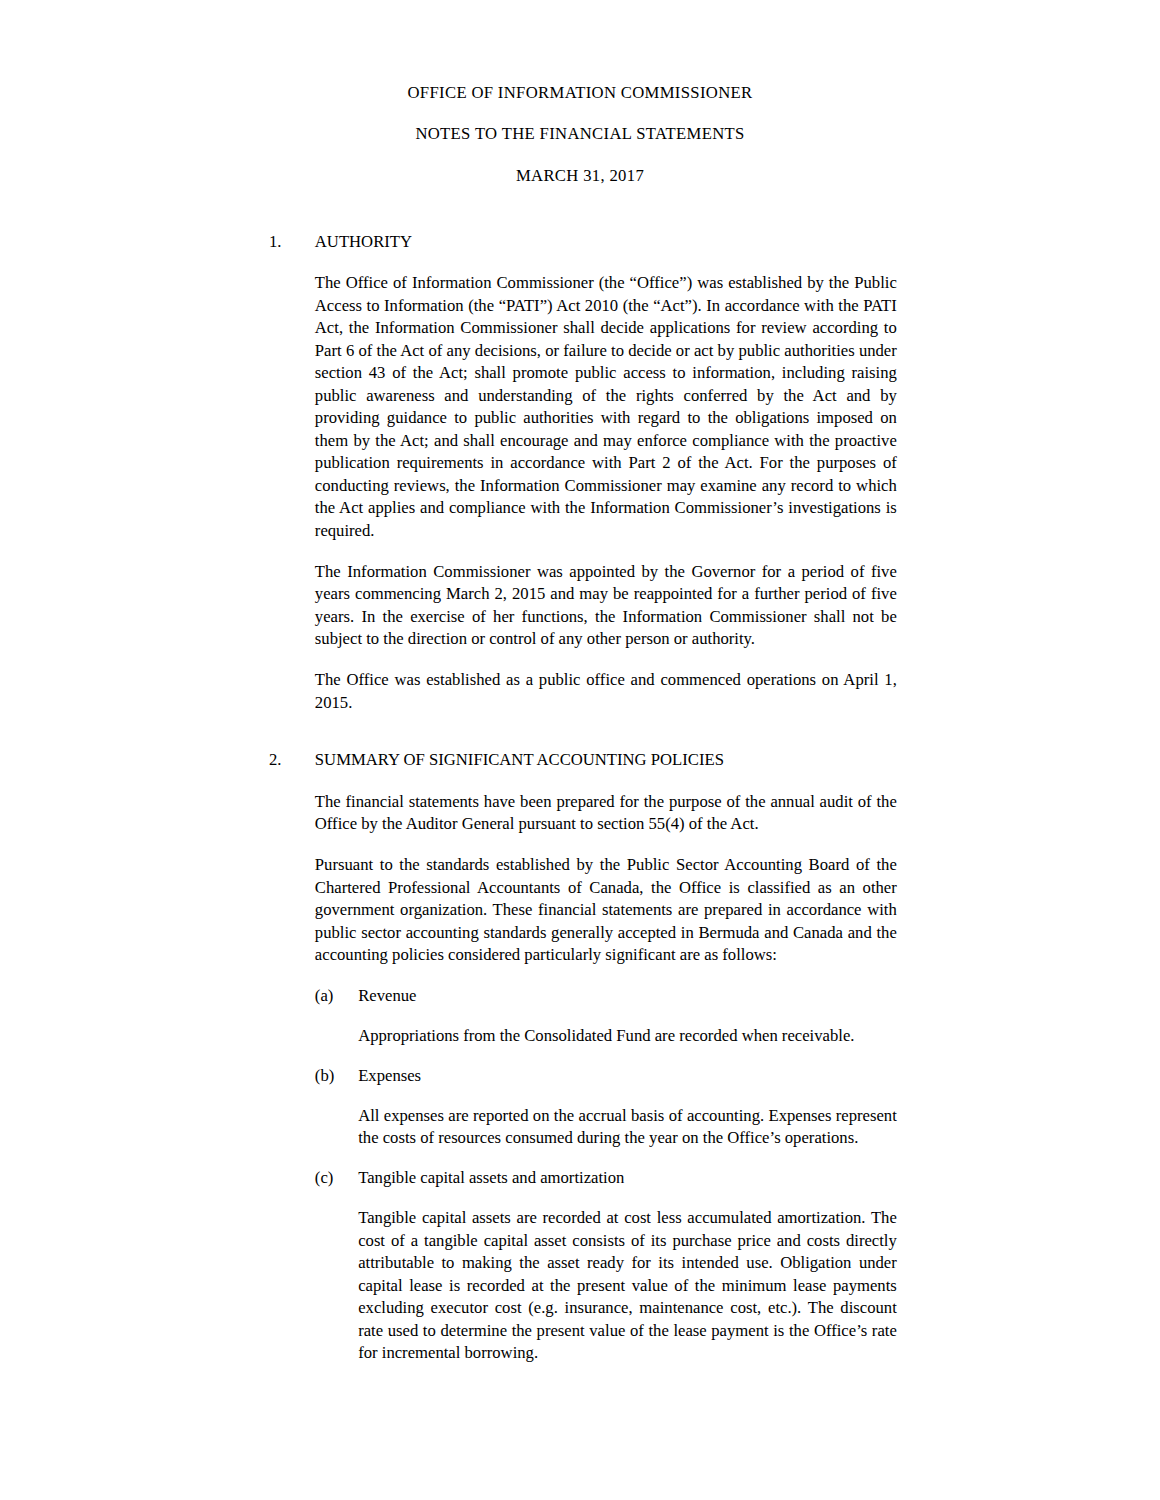OFFICE OF INFORMATION COMMISSIONER
NOTES TO THE FINANCIAL STATEMENTS
MARCH 31, 2017
1.
AUTHORITY
The Office of Information Commissioner (the “Office”) was established by the Public Access to Information (the “PATI”) Act 2010 (the “Act”). In accordance with the PATI Act, the Information Commissioner shall decide applications for review according to Part 6 of the Act of any decisions, or failure to decide or act by public authorities under section 43 of the Act; shall promote public access to information, including raising public awareness and understanding of the rights conferred by the Act and by providing guidance to public authorities with regard to the obligations imposed on them by the Act; and shall encourage and may enforce compliance with the proactive publication requirements in accordance with Part 2 of the Act. For the purposes of conducting reviews, the Information Commissioner may examine any record to which the Act applies and compliance with the Information Commissioner’s investigations is required.
The Information Commissioner was appointed by the Governor for a period of five years commencing March 2, 2015 and may be reappointed for a further period of five years. In the exercise of her functions, the Information Commissioner shall not be subject to the direction or control of any other person or authority.
The Office was established as a public office and commenced operations on April 1, 2015.
2.
SUMMARY OF SIGNIFICANT ACCOUNTING POLICIES
The financial statements have been prepared for the purpose of the annual audit of the Office by the Auditor General pursuant to section 55(4) of the Act.
Pursuant to the standards established by the Public Sector Accounting Board of the Chartered Professional Accountants of Canada, the Office is classified as an other government organization. These financial statements are prepared in accordance with public sector accounting standards generally accepted in Bermuda and Canada and the accounting policies considered particularly significant are as follows:
(a)
Revenue
Appropriations from the Consolidated Fund are recorded when receivable.
(b)
Expenses
All expenses are reported on the accrual basis of accounting. Expenses represent the costs of resources consumed during the year on the Office’s operations.
(c)
Tangible capital assets and amortization
Tangible capital assets are recorded at cost less accumulated amortization. The cost of a tangible capital asset consists of its purchase price and costs directly attributable to making the asset ready for its intended use. Obligation under capital lease is recorded at the present value of the minimum lease payments excluding executor cost (e.g. insurance, maintenance cost, etc.). The discount rate used to determine the present value of the lease payment is the Office’s rate for incremental borrowing.